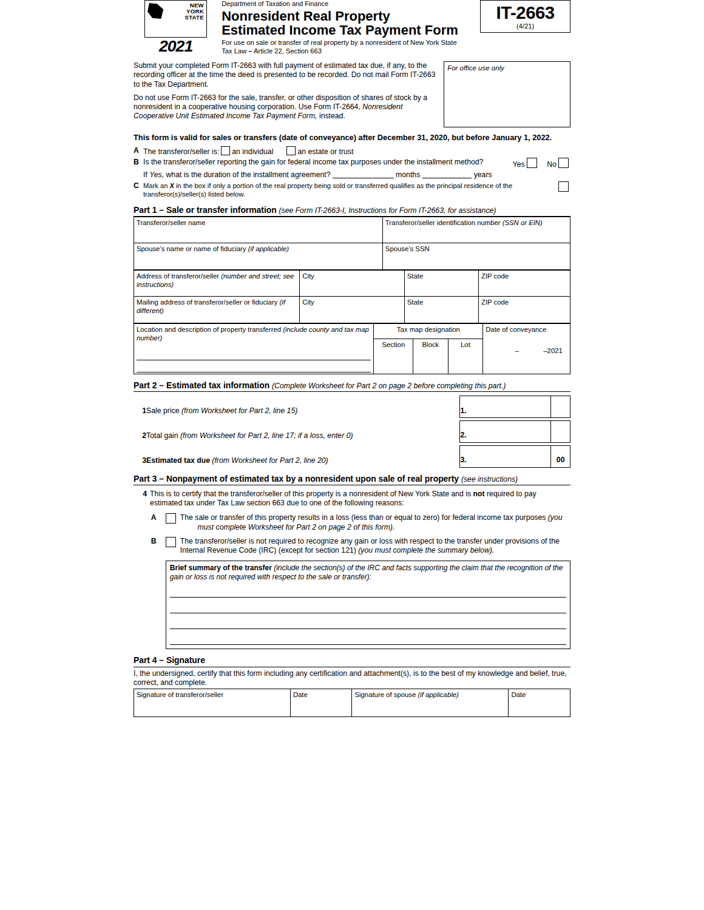NEW YORK STATE
2021
Department of Taxation and Finance
Nonresident Real Property
Estimated Income Tax Payment Form
For use on sale or transfer of real property by a nonresident of New York State
Tax Law – Article 22, Section 663
IT-2663
(4/21)
Submit your completed Form IT-2663 with full payment of estimated tax due, if any, to the recording officer at the time the deed is presented to be recorded. Do not mail Form IT-2663 to the Tax Department.
Do not use Form IT-2663 for the sale, transfer, or other disposition of shares of stock by a nonresident in a cooperative housing corporation. Use Form IT-2664, Nonresident Cooperative Unit Estimated Income Tax Payment Form, instead.
For office use only
This form is valid for sales or transfers (date of conveyance) after December 31, 2020, but before January 1, 2022.
| A | The transferor/seller is: an individual an estate or trust |
| B | / Is the transferor/seller reporting the gain for federal income tax purposes under the installment method? / Yes No / If Yes, what is the duration of the installment agreement? months years |
| C | / Mark an X in the box if only a portion of the real property being sold or transferred qualifies as the principal residence of the transferor(s)/seller(s) listed below. / / |
Part 1 – Sale or transfer information (see Form IT-2663-I, Instructions for Form IT-2663, for assistance)
| Transferor/seller name | Transferor/seller identification number (SSN or EIN) |
| Spouse’s name or name of fiduciary (if applicable) | Spouse’s SSN |
| Address of transferor/seller (number and street; see instructions) | City | State | ZIP code |
| Mailing address of transferor/seller or fiduciary (if different) | City | State | ZIP code |
| Location and description of property transferred (include county and tax map number) | Tax map designation | Date of conveyance – –2021 |
| Section | Block | Lot |
Part 2 – Estimated tax information (Complete Worksheet for Part 2 on page 2 before completing this part.)
| 1 | Sale price (from Worksheet for Part 2, line 15) | | 1. | | |
| 2 | Total gain (from Worksheet for Part 2, line 17; if a loss, enter 0) | | 2. | | |
| 3 | Estimated tax due (from Worksheet for Part 2, line 20) | | 3. | | 00 |
Part 3 – Nonpayment of estimated tax by a nonresident upon sale of real property (see instructions)
| 4 | This is to certify that the transferor/seller of this property is a nonresident of New York State and is not required to pay estimated tax under Tax Law section 663 due to one of the following reasons: |
A
The sale or transfer of this property results in a loss (less than or equal to zero) for federal income tax purposes (you
must complete Worksheet for Part 2 on page 2 of this form).
B
The transferor/seller is not required to recognize any gain or loss with respect to the transfer under provisions of the Internal Revenue Code (IRC) (except for section 121) (you must complete the summary below).
Brief summary of the transfer (include the section(s) of the IRC and facts supporting the claim that the recognition of the gain or loss is not required with respect to the sale or transfer):
Part 4 – Signature
I, the undersigned, certify that this form including any certification and attachment(s), is to the best of my knowledge and belief, true, correct, and complete.
| Signature of transferor/seller | Date | Signature of spouse (if applicable) | Date |